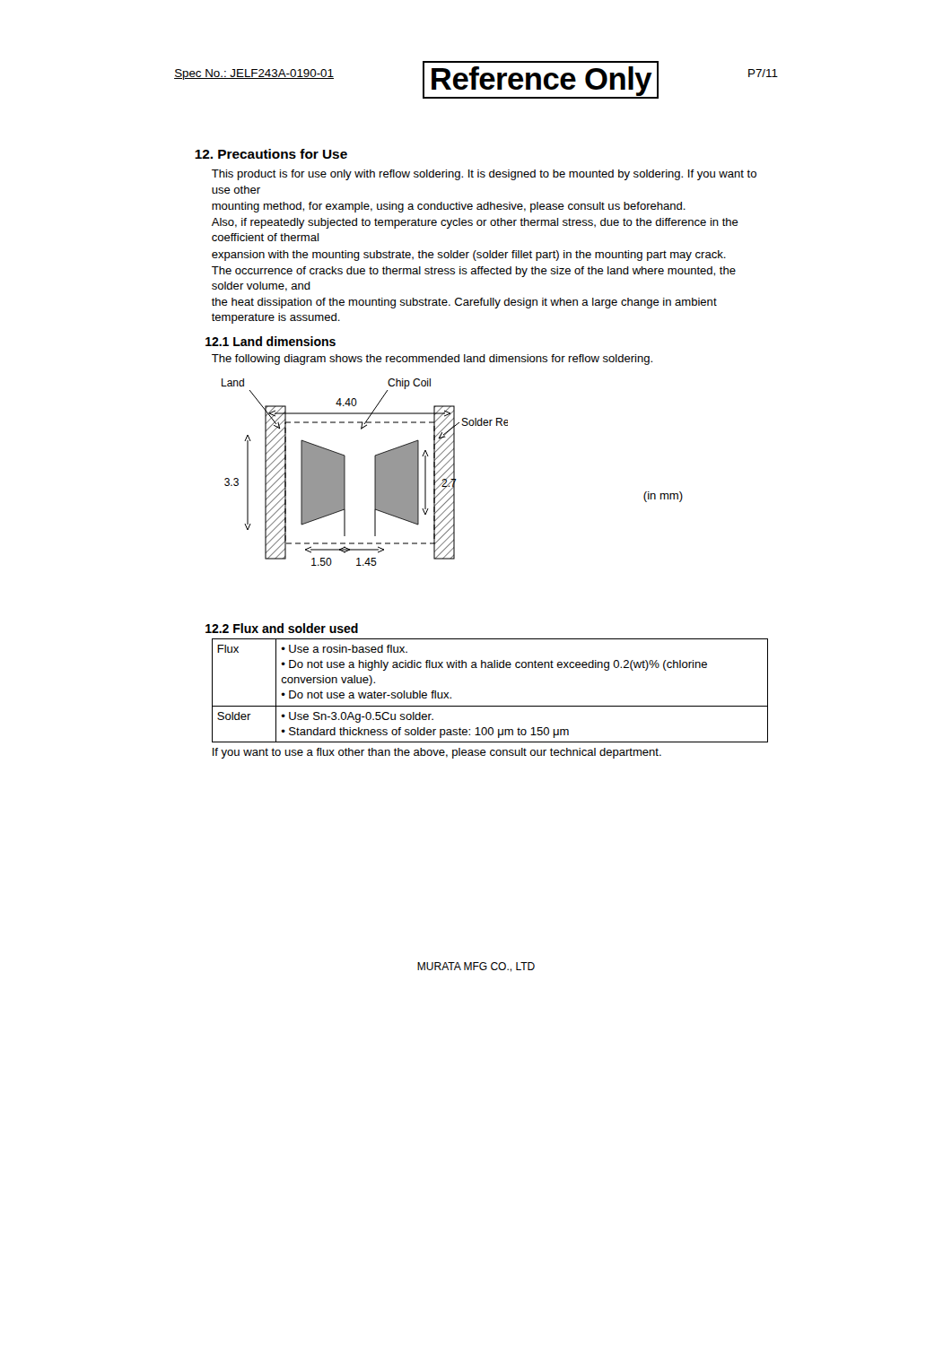Spec No.: JELF243A-0190-01
Reference Only
P7/11
12. Precautions for Use
This product is for use only with reflow soldering. It is designed to be mounted by soldering. If you want to use other
mounting method, for example, using a conductive adhesive, please consult us beforehand.
Also, if repeatedly subjected to temperature cycles or other thermal stress, due to the difference in the coefficient of thermal
expansion with the mounting substrate, the solder (solder fillet part) in the mounting part may crack.
The occurrence of cracks due to thermal stress is affected by the size of the land where mounted, the solder volume, and
the heat dissipation of the mounting substrate. Carefully design it when a large change in ambient temperature is assumed.
12.1 Land dimensions
The following diagram shows the recommended land dimensions for reflow soldering.
4.40 3.3 2.7 1.50 1.45 Land Chip Coil Solder Resist
(in mm)
12.2 Flux and solder used
| Flux | • Use a rosin-based flux. • Do not use a highly acidic flux with a halide content exceeding 0.2(wt)% (chlorine conversion value). • Do not use a water-soluble flux. |
| Solder | • Use Sn-3.0Ag-0.5Cu solder. • Standard thickness of solder paste: 100 μm to 150 μm |
If you want to use a flux other than the above, please consult our technical department.
MURATA MFG CO., LTD